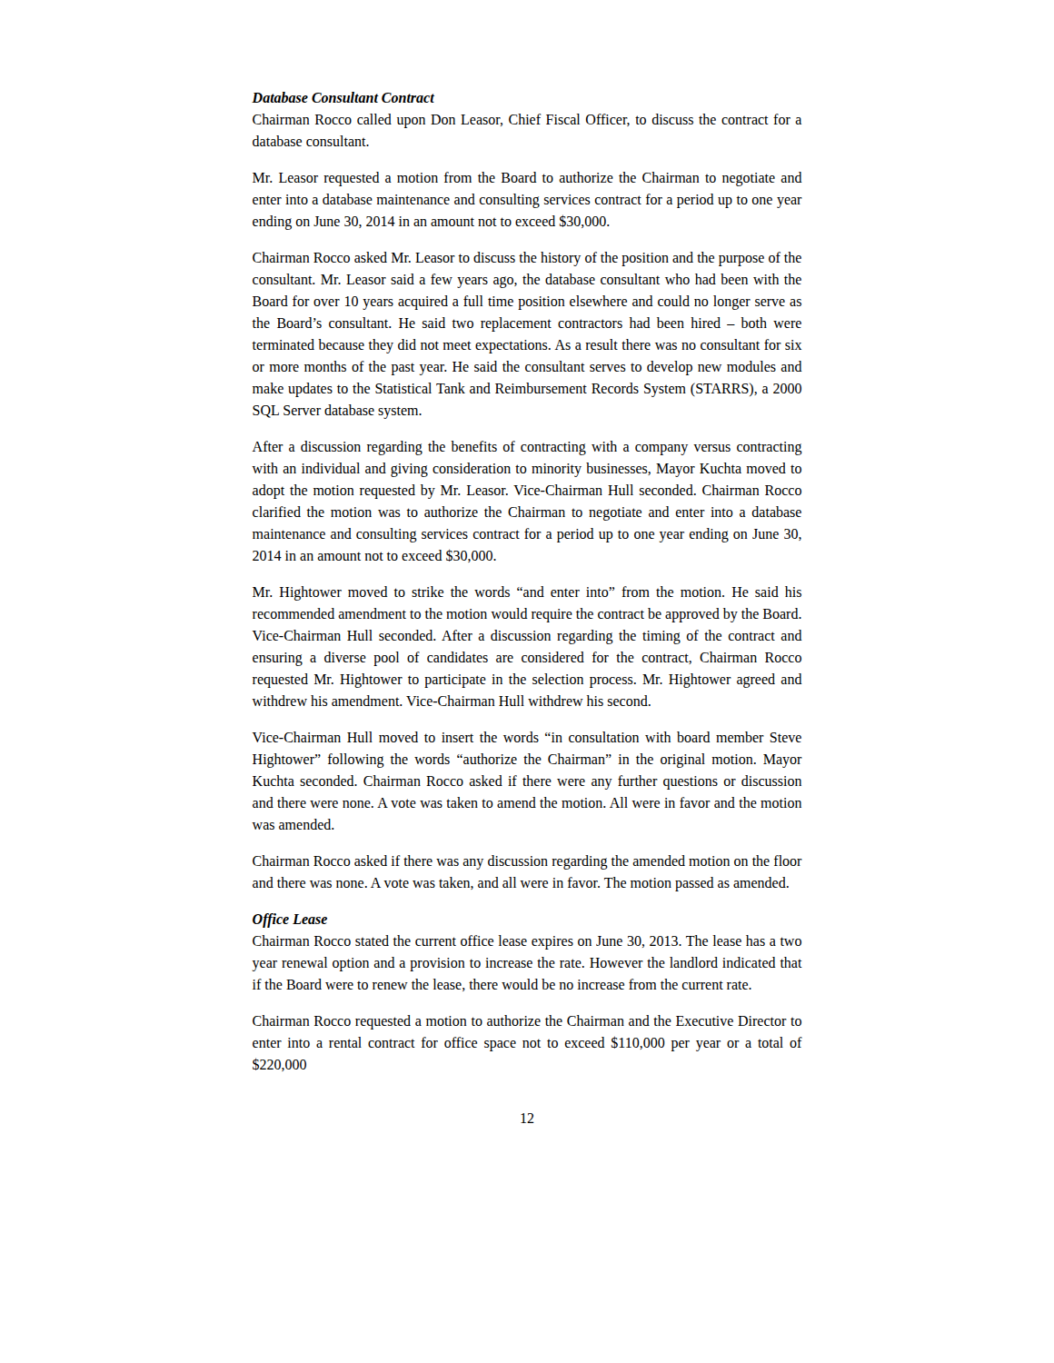Database Consultant Contract
Chairman Rocco called upon Don Leasor, Chief Fiscal Officer, to discuss the contract for a database consultant.
Mr. Leasor requested a motion from the Board to authorize the Chairman to negotiate and enter into a database maintenance and consulting services contract for a period up to one year ending on June 30, 2014 in an amount not to exceed $30,000.
Chairman Rocco asked Mr. Leasor to discuss the history of the position and the purpose of the consultant. Mr. Leasor said a few years ago, the database consultant who had been with the Board for over 10 years acquired a full time position elsewhere and could no longer serve as the Board’s consultant. He said two replacement contractors had been hired – both were terminated because they did not meet expectations. As a result there was no consultant for six or more months of the past year. He said the consultant serves to develop new modules and make updates to the Statistical Tank and Reimbursement Records System (STARRS), a 2000 SQL Server database system.
After a discussion regarding the benefits of contracting with a company versus contracting with an individual and giving consideration to minority businesses, Mayor Kuchta moved to adopt the motion requested by Mr. Leasor. Vice-Chairman Hull seconded. Chairman Rocco clarified the motion was to authorize the Chairman to negotiate and enter into a database maintenance and consulting services contract for a period up to one year ending on June 30, 2014 in an amount not to exceed $30,000.
Mr. Hightower moved to strike the words “and enter into” from the motion. He said his recommended amendment to the motion would require the contract be approved by the Board. Vice-Chairman Hull seconded. After a discussion regarding the timing of the contract and ensuring a diverse pool of candidates are considered for the contract, Chairman Rocco requested Mr. Hightower to participate in the selection process. Mr. Hightower agreed and withdrew his amendment. Vice-Chairman Hull withdrew his second.
Vice-Chairman Hull moved to insert the words “in consultation with board member Steve Hightower” following the words “authorize the Chairman” in the original motion. Mayor Kuchta seconded. Chairman Rocco asked if there were any further questions or discussion and there were none. A vote was taken to amend the motion. All were in favor and the motion was amended.
Chairman Rocco asked if there was any discussion regarding the amended motion on the floor and there was none. A vote was taken, and all were in favor. The motion passed as amended.
Office Lease
Chairman Rocco stated the current office lease expires on June 30, 2013. The lease has a two year renewal option and a provision to increase the rate. However the landlord indicated that if the Board were to renew the lease, there would be no increase from the current rate.
Chairman Rocco requested a motion to authorize the Chairman and the Executive Director to enter into a rental contract for office space not to exceed $110,000 per year or a total of $220,000
12